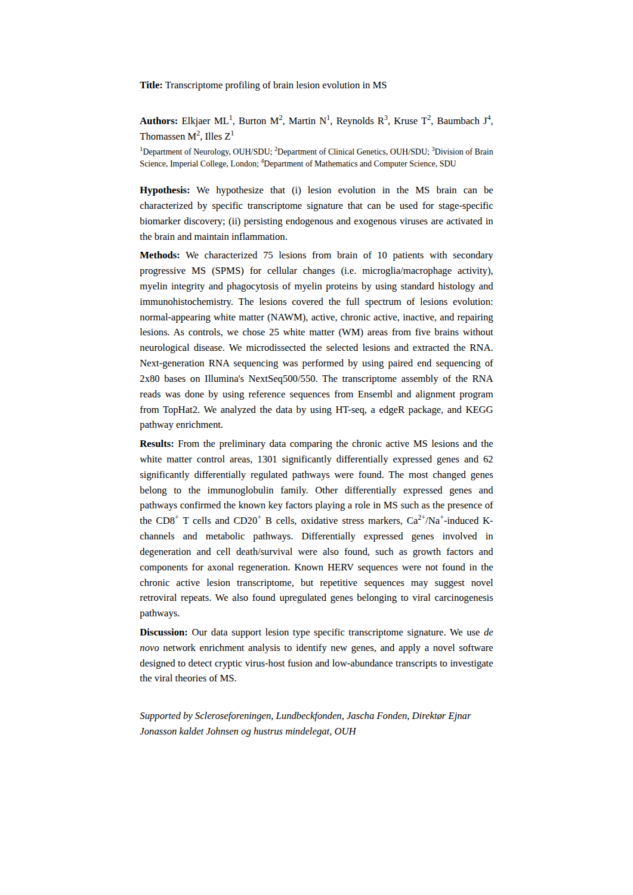Title: Transcriptome profiling of brain lesion evolution in MS
Authors: Elkjaer ML1, Burton M2, Martin N1, Reynolds R3, Kruse T2, Baumbach J4, Thomassen M2, Illes Z1
1Department of Neurology, OUH/SDU; 2Department of Clinical Genetics, OUH/SDU; 3Division of Brain Science, Imperial College, London; 4Department of Mathematics and Computer Science, SDU
Hypothesis: We hypothesize that (i) lesion evolution in the MS brain can be characterized by specific transcriptome signature that can be used for stage-specific biomarker discovery; (ii) persisting endogenous and exogenous viruses are activated in the brain and maintain inflammation.
Methods: We characterized 75 lesions from brain of 10 patients with secondary progressive MS (SPMS) for cellular changes (i.e. microglia/macrophage activity), myelin integrity and phagocytosis of myelin proteins by using standard histology and immunohistochemistry. The lesions covered the full spectrum of lesions evolution: normal-appearing white matter (NAWM), active, chronic active, inactive, and repairing lesions. As controls, we chose 25 white matter (WM) areas from five brains without neurological disease. We microdissected the selected lesions and extracted the RNA. Next-generation RNA sequencing was performed by using paired end sequencing of 2x80 bases on Illumina's NextSeq500/550. The transcriptome assembly of the RNA reads was done by using reference sequences from Ensembl and alignment program from TopHat2. We analyzed the data by using HT-seq, a edgeR package, and KEGG pathway enrichment.
Results: From the preliminary data comparing the chronic active MS lesions and the white matter control areas, 1301 significantly differentially expressed genes and 62 significantly differentially regulated pathways were found. The most changed genes belong to the immunoglobulin family. Other differentially expressed genes and pathways confirmed the known key factors playing a role in MS such as the presence of the CD8+ T cells and CD20+ B cells, oxidative stress markers, Ca2+/Na+-induced K-channels and metabolic pathways. Differentially expressed genes involved in degeneration and cell death/survival were also found, such as growth factors and components for axonal regeneration. Known HERV sequences were not found in the chronic active lesion transcriptome, but repetitive sequences may suggest novel retroviral repeats. We also found upregulated genes belonging to viral carcinogenesis pathways.
Discussion: Our data support lesion type specific transcriptome signature. We use de novo network enrichment analysis to identify new genes, and apply a novel software designed to detect cryptic virus-host fusion and low-abundance transcripts to investigate the viral theories of MS.
Supported by Scleroseforeningen, Lundbeckfonden, Jascha Fonden, Direktør Ejnar Jonasson kaldet Johnsen og hustrus mindelegat, OUH